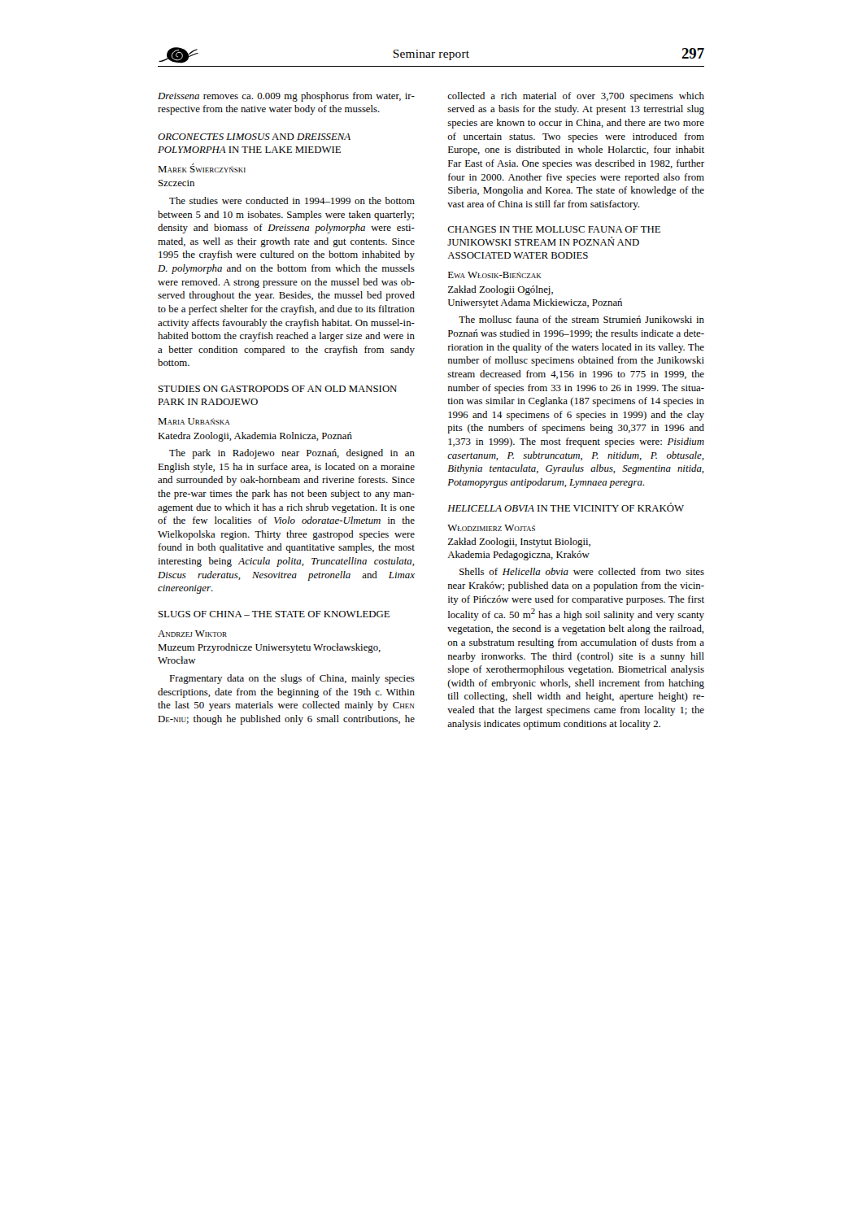Seminar report
297
Dreissena removes ca. 0.009 mg phosphorus from water, irrespective from the native water body of the mussels.
ORCONECTES LIMOSUS AND DREISSENA POLYMORPHA IN THE LAKE MIEDWIE
Marek Świerczyński
Szczecin
The studies were conducted in 1994–1999 on the bottom between 5 and 10 m isobates. Samples were taken quarterly; density and biomass of Dreissena polymorpha were estimated, as well as their growth rate and gut contents. Since 1995 the crayfish were cultured on the bottom inhabited by D. polymorpha and on the bottom from which the mussels were removed. A strong pressure on the mussel bed was observed throughout the year. Besides, the mussel bed proved to be a perfect shelter for the crayfish, and due to its filtration activity affects favourably the crayfish habitat. On mussel-inhabited bottom the crayfish reached a larger size and were in a better condition compared to the crayfish from sandy bottom.
STUDIES ON GASTROPODS OF AN OLD MANSION PARK IN RADOJEWO
Maria Urbańska
Katedra Zoologii, Akademia Rolnicza, Poznań
The park in Radojewo near Poznań, designed in an English style, 15 ha in surface area, is located on a moraine and surrounded by oak-hornbeam and riverine forests. Since the pre-war times the park has not been subject to any management due to which it has a rich shrub vegetation. It is one of the few localities of Violo odoratae-Ulmetum in the Wielkopolska region. Thirty three gastropod species were found in both qualitative and quantitative samples, the most interesting being Acicula polita, Truncatellina costulata, Discus ruderatus, Nesovitrea petronella and Limax cinereoniger.
SLUGS OF CHINA – THE STATE OF KNOWLEDGE
Andrzej Wiktor
Muzeum Przyrodnicze Uniwersytetu Wrocławskiego, Wrocław
Fragmentary data on the slugs of China, mainly species descriptions, date from the beginning of the 19th c. Within the last 50 years materials were collected mainly by Chen De-niu; though he published only 6 small contributions, he collected a rich material of over 3,700 specimens which served as a basis for the study. At present 13 terrestrial slug species are known to occur in China, and there are two more of uncertain status. Two species were introduced from Europe, one is distributed in whole Holarctic, four inhabit Far East of Asia. One species was described in 1982, further four in 2000. Another five species were reported also from Siberia, Mongolia and Korea. The state of knowledge of the vast area of China is still far from satisfactory.
CHANGES IN THE MOLLUSC FAUNA OF THE JUNIKOWSKI STREAM IN POZNAŃ AND ASSOCIATED WATER BODIES
Ewa Włosik-Bieńczak
Zakład Zoologii Ogólnej,
Uniwersytet Adama Mickiewicza, Poznań
The mollusc fauna of the stream Strumień Junikowski in Poznań was studied in 1996–1999; the results indicate a deterioration in the quality of the waters located in its valley. The number of mollusc specimens obtained from the Junikowski stream decreased from 4,156 in 1996 to 775 in 1999, the number of species from 33 in 1996 to 26 in 1999. The situation was similar in Ceglanka (187 specimens of 14 species in 1996 and 14 specimens of 6 species in 1999) and the clay pits (the numbers of specimens being 30,377 in 1996 and 1,373 in 1999). The most frequent species were: Pisidium casertanum, P. subtruncatum, P. nitidum, P. obtusale, Bithynia tentaculata, Gyraulus albus, Segmentina nitida, Potamopyrgus antipodarum, Lymnaea peregra.
HELICELLA OBVIA IN THE VICINITY OF KRAKÓW
Włodzimierz Wojtaś
Zakład Zoologii, Instytut Biologii,
Akademia Pedagogiczna, Kraków
Shells of Helicella obvia were collected from two sites near Kraków; published data on a population from the vicinity of Pińczów were used for comparative purposes. The first locality of ca. 50 m2 has a high soil salinity and very scanty vegetation, the second is a vegetation belt along the railroad, on a substratum resulting from accumulation of dusts from a nearby ironworks. The third (control) site is a sunny hill slope of xerothermophilous vegetation. Biometrical analysis (width of embryonic whorls, shell increment from hatching till collecting, shell width and height, aperture height) revealed that the largest specimens came from locality 1; the analysis indicates optimum conditions at locality 2.